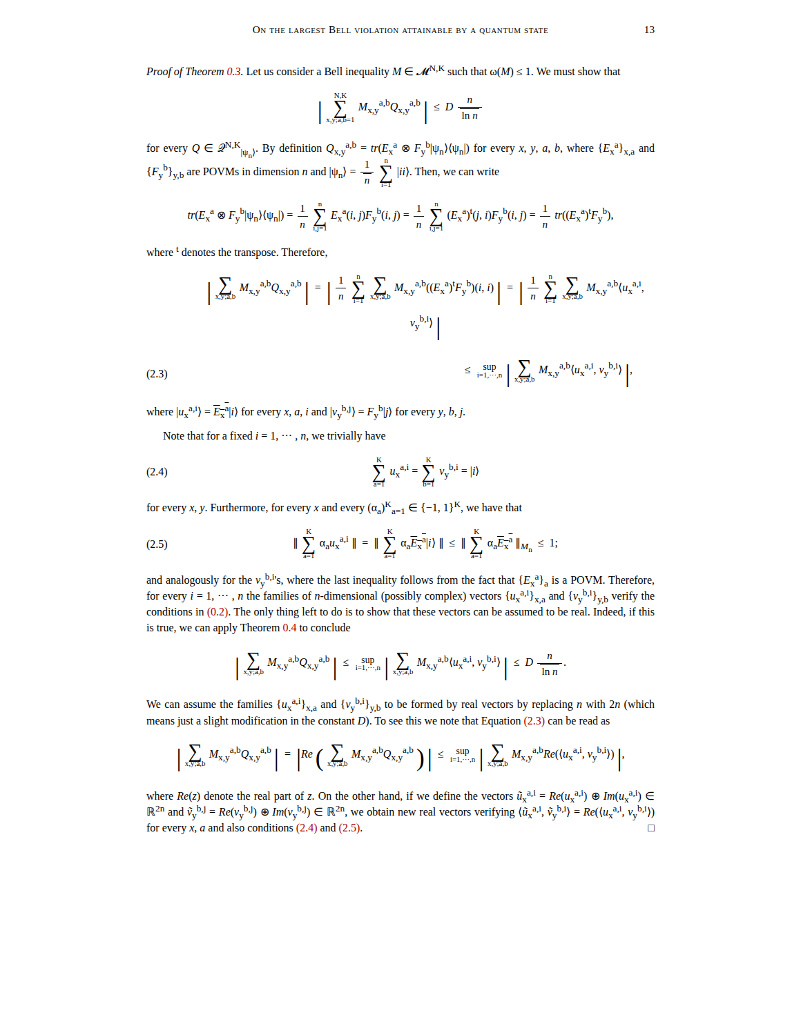On the largest Bell violation attainable by a quantum state 13
Proof of Theorem 0.3. Let us consider a Bell inequality M ∈ 𝓜N,K such that ω(M) ≤ 1. We must show that
| N,K∑x,y;a,b=1 Mx,ya,bQx,ya,b | ≤ D nln n
for every Q ∈ 𝒬N,K|ψn⟩. By definition Qx,ya,b = tr(Exa ⊗ Fyb|ψn⟩⟨ψn|) for every x, y, a, b, where {Exa}x,a and {Fyb}y,b are POVMs in dimension n and |ψn⟩ = 1 n n∑i=1 |ii⟩. Then, we can write
tr(Exa ⊗ Fyb|ψn⟩⟨ψn|) = 1 n n∑i,j=1 Exa(i, j)Fyb(i, j) = 1 n n∑i,j=1 (Exa)t(j, i)Fyb(i, j) = 1 n tr((Exa)tFyb),
where t denotes the transpose. Therefore,
| ∑x,y;a,b Mx,ya,bQx,ya,b | = | 1 n n∑i=1 ∑x,y;a,b Mx,ya,b((Exa)tFyb)(i, i) | = | 1 n n∑i=1 ∑x,y;a,b Mx,ya,b⟨uxa,i, vyb,i⟩ |
(2.3)
≤ sup i=1,···,n | ∑x,y;a,b Mx,ya,b⟨uxa,i, vyb,i⟩ |,
where |uxa,i⟩ = Exa|i⟩ for every x, a, i and |vyb,j⟩ = Fyb|j⟩ for every y, b, j.
Note that for a fixed i = 1, ··· , n, we trivially have
(2.4)
K∑a=1 uxa,i = K∑b=1 vyb,i = |i⟩
for every x, y. Furthermore, for every x and every (αa)Ka=1 ∈ {−1, 1}K, we have that
(2.5)
∥ K∑a=1 αauxa,i ∥ = ∥ K∑a=1 αaExa|i⟩ ∥ ≤ ∥ K∑a=1 αaExa ∥Mn ≤ 1;
and analogously for the vyb,i's, where the last inequality follows from the fact that {Exa}a is a POVM. Therefore, for every i = 1, ··· , n the families of n-dimensional (possibly complex) vectors {uxa,i}x,a and {vyb,i}y,b verify the conditions in (0.2). The only thing left to do is to show that these vectors can be assumed to be real. Indeed, if this is true, we can apply Theorem 0.4 to conclude
| ∑x,y;a,b Mx,ya,bQx,ya,b | ≤ sup i=1,···,n | ∑x,y;a,b Mx,ya,b⟨uxa,i, vyb,i⟩ | ≤ D nln n.
We can assume the families {uxa,i}x,a and {vyb,i}y,b to be formed by real vectors by replacing n with 2n (which means just a slight modification in the constant D). To see this we note that Equation (2.3) can be read as
| ∑x,y;a,b Mx,ya,bQx,ya,b | = |Re ( ∑x,y;a,b Mx,ya,bQx,ya,b ) | ≤ sup i=1,···,n | ∑x,y;a,b Mx,ya,bRe(⟨uxa,i, vyb,i⟩) |,
where Re(z) denote the real part of z. On the other hand, if we define the vectors ũxa,i = Re(uxa,i) ⊕ Im(uxa,i) ∈ ℝ2n and ṽyb,j = Re(vyb,j) ⊕ Im(vyb,j) ∈ ℝ2n, we obtain new real vectors verifying ⟨ũxa,i, ṽyb,i⟩ = Re(⟨uxa,i, vyb,i⟩) for every x, a and also conditions (2.4) and (2.5). □